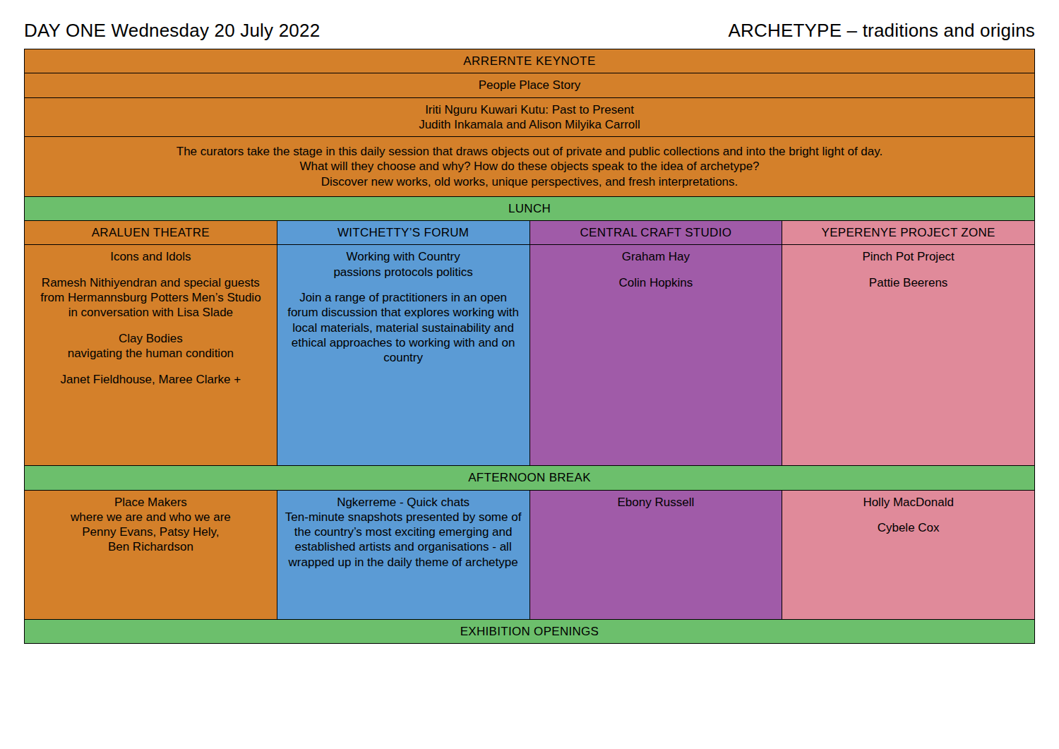DAY ONE Wednesday 20 July 2022
ARCHETYPE – traditions and origins
| ARRERNTE KEYNOTE |
| People Place Story |
| Iriti Nguru Kuwari Kutu: Past to Present Judith Inkamala and Alison Milyika Carroll |
| The curators take the stage in this daily session that draws objects out of private and public collections and into the bright light of day. What will they choose and why? How do these objects speak to the idea of archetype? Discover new works, old works, unique perspectives, and fresh interpretations. |
| LUNCH |
| ARALUEN THEATRE | WITCHETTY’S FORUM | CENTRAL CRAFT STUDIO | YEPERENYE PROJECT ZONE |
| Icons and Idols Ramesh Nithiyendran and special guests from Hermannsburg Potters Men’s Studio in conversation with Lisa Slade Clay Bodies navigating the human condition Janet Fieldhouse, Maree Clarke + | Working with Country passions protocols politics Join a range of practitioners in an open forum discussion that explores working with local materials, material sustainability and ethical approaches to working with and on country | Graham Hay Colin Hopkins | Pinch Pot Project Pattie Beerens |
| AFTERNOON BREAK |
| Place Makers where we are and who we are Penny Evans, Patsy Hely, Ben Richardson | Ngkerreme - Quick chats Ten-minute snapshots presented by some of the country’s most exciting emerging and established artists and organisations - all wrapped up in the daily theme of archetype | Ebony Russell | Holly MacDonald Cybele Cox |
| EXHIBITION OPENINGS |